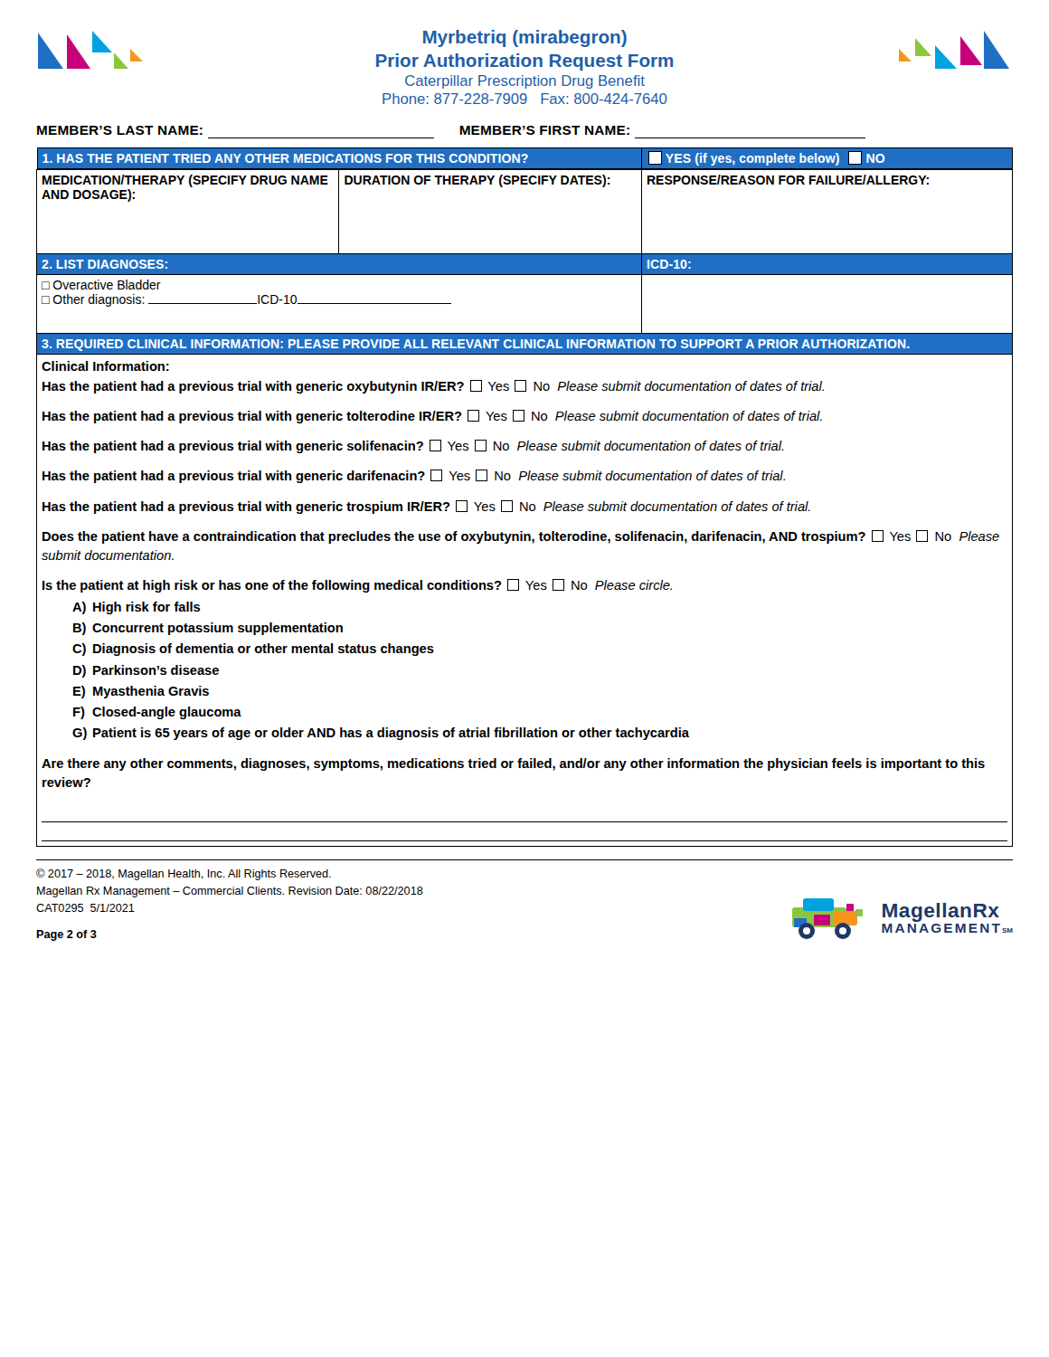Myrbetriq (mirabegron)
Prior Authorization Request Form
Caterpillar Prescription Drug Benefit
Phone: 877-228-7909 Fax: 800-424-7640
MEMBER’S LAST NAME: MEMBER’S FIRST NAME:
| / 1. HAS THE PATIENT TRIED ANY OTHER MEDICATIONS FOR THIS CONDITION? / YES (if yes, complete below) NO / |
| MEDICATION/THERAPY (SPECIFY DRUG NAME AND DOSAGE) : | DURATION OF THERAPY (SPECIFY DATES) : | RESPONSE/REASON FOR FAILURE/ALLERGY: |
| 2. LIST DIAGNOSES: | ICD-10: |
| □ Overactive Bladder □ Other diagnosis: ICD-10 | |
| 3. REQUIRED CLINICAL INFORMATION: PLEASE PROVIDE ALL RELEVANT CLINICAL INFORMATION TO SUPPORT A PRIOR AUTHORIZATION. |
| Clinical Information: Has the patient had a previous trial with generic oxybutynin IR/ER? Yes No Please submit documentation of dates of trial. Has the patient had a previous trial with generic tolterodine IR/ER? Yes No Please submit documentation of dates of trial. Has the patient had a previous trial with generic solifenacin? Yes No Please submit documentation of dates of trial. Has the patient had a previous trial with generic darifenacin? Yes No Please submit documentation of dates of trial. Has the patient had a previous trial with generic trospium IR/ER? Yes No Please submit documentation of dates of trial. Does the patient have a contraindication that precludes the use of oxybutynin, tolterodine, solifenacin, darifenacin, AND trospium? Yes No Please submit documentation. Is the patient at high risk or has one of the following medical conditions? Yes No Please circle. A) High risk for falls B) Concurrent potassium supplementation C) Diagnosis of dementia or other mental status changes D) Parkinson’s disease E) Myasthenia Gravis F) Closed-angle glaucoma G) Patient is 65 years of age or older AND has a diagnosis of atrial fibrillation or other tachycardia Are there any other comments, diagnoses, symptoms, medications tried or failed, and/or any other information the physician feels is important to this review? |
© 2017 – 2018, Magellan Health, Inc. All Rights Reserved.
Magellan Rx Management – Commercial Clients. Revision Date: 08/22/2018
CAT0295 5/1/2021
Page 2 of 3
MagellanRx
MANAGEMENTSM